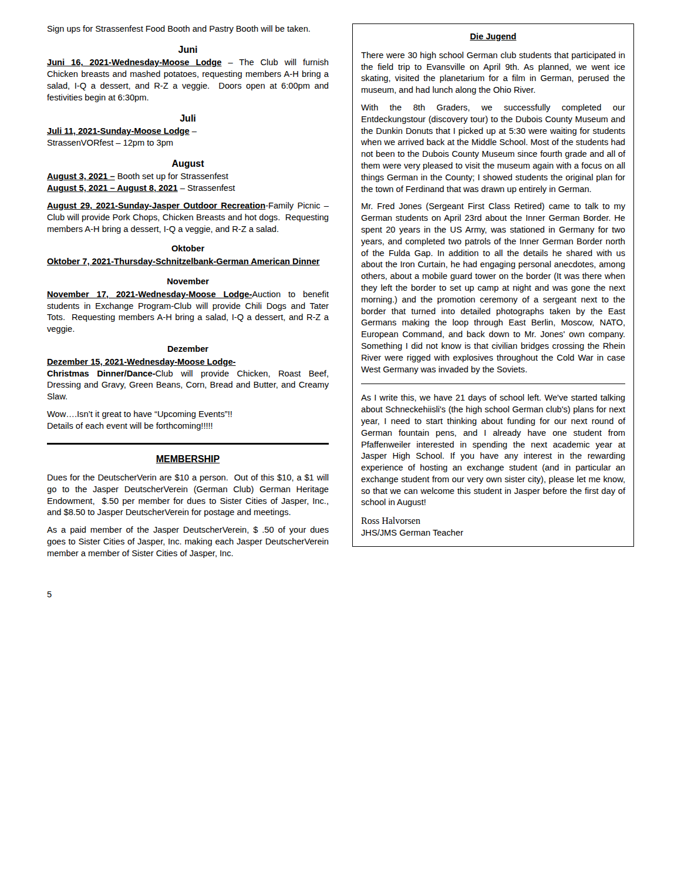Sign ups for Strassenfest Food Booth and Pastry Booth will be taken.
Juni
Juni 16, 2021-Wednesday-Moose Lodge – The Club will furnish Chicken breasts and mashed potatoes, requesting members A-H bring a salad, I-Q a dessert, and R-Z a veggie. Doors open at 6:00pm and festivities begin at 6:30pm.
Juli
Juli 11, 2021-Sunday-Moose Lodge –
StrassenVORfest – 12pm to 3pm
August
August 3, 2021 – Booth set up for Strassenfest
August 5, 2021 – August 8, 2021 – Strassenfest
August 29, 2021-Sunday-Jasper Outdoor Recreation-Family Picnic – Club will provide Pork Chops, Chicken Breasts and hot dogs. Requesting members A-H bring a dessert, I-Q a veggie, and R-Z a salad.
Oktober
Oktober 7, 2021-Thursday-Schnitzelbank-German American Dinner
November
November 17, 2021-Wednesday-Moose Lodge-Auction to benefit students in Exchange Program-Club will provide Chili Dogs and Tater Tots. Requesting members A-H bring a salad, I-Q a dessert, and R-Z a veggie.
Dezember
Dezember 15, 2021-Wednesday-Moose Lodge-
Christmas Dinner/Dance-Club will provide Chicken, Roast Beef, Dressing and Gravy, Green Beans, Corn, Bread and Butter, and Creamy Slaw.
Wow….Isn’t it great to have “Upcoming Events”!!
Details of each event will be forthcoming!!!!!
MEMBERSHIP
Dues for the DeutscherVerin are $10 a person. Out of this $10, a $1 will go to the Jasper DeutscherVerein (German Club) German Heritage Endowment, $.50 per member for dues to Sister Cities of Jasper, Inc., and $8.50 to Jasper DeutscherVerein for postage and meetings.
As a paid member of the Jasper DeutscherVerein, $ .50 of your dues goes to Sister Cities of Jasper, Inc. making each Jasper DeutscherVerein member a member of Sister Cities of Jasper, Inc.
Die Jugend
There were 30 high school German club students that participated in the field trip to Evansville on April 9th. As planned, we went ice skating, visited the planetarium for a film in German, perused the museum, and had lunch along the Ohio River.
With the 8th Graders, we successfully completed our Entdeckungstour (discovery tour) to the Dubois County Museum and the Dunkin Donuts that I picked up at 5:30 were waiting for students when we arrived back at the Middle School. Most of the students had not been to the Dubois County Museum since fourth grade and all of them were very pleased to visit the museum again with a focus on all things German in the County; I showed students the original plan for the town of Ferdinand that was drawn up entirely in German.
Mr. Fred Jones (Sergeant First Class Retired) came to talk to my German students on April 23rd about the Inner German Border. He spent 20 years in the US Army, was stationed in Germany for two years, and completed two patrols of the Inner German Border north of the Fulda Gap. In addition to all the details he shared with us about the Iron Curtain, he had engaging personal anecdotes, among others, about a mobile guard tower on the border (It was there when they left the border to set up camp at night and was gone the next morning.) and the promotion ceremony of a sergeant next to the border that turned into detailed photographs taken by the East Germans making the loop through East Berlin, Moscow, NATO, European Command, and back down to Mr. Jones' own company. Something I did not know is that civilian bridges crossing the Rhein River were rigged with explosives throughout the Cold War in case West Germany was invaded by the Soviets.
As I write this, we have 21 days of school left. We've started talking about Schneckehiisli's (the high school German club's) plans for next year, I need to start thinking about funding for our next round of German fountain pens, and I already have one student from Pfaffenweiler interested in spending the next academic year at Jasper High School. If you have any interest in the rewarding experience of hosting an exchange student (and in particular an exchange student from our very own sister city), please let me know, so that we can welcome this student in Jasper before the first day of school in August!
Ross Halvorsen
JHS/JMS German Teacher
5